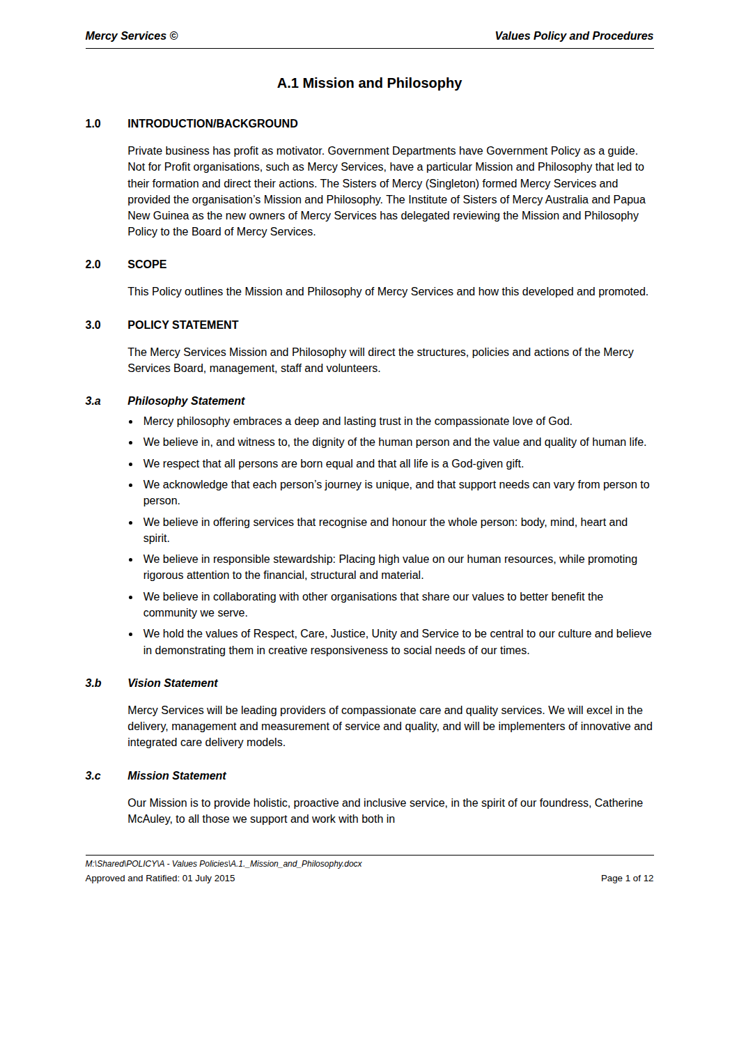Mercy Services © Values Policy and Procedures
A.1 Mission and Philosophy
1.0 INTRODUCTION/BACKGROUND
Private business has profit as motivator. Government Departments have Government Policy as a guide. Not for Profit organisations, such as Mercy Services, have a particular Mission and Philosophy that led to their formation and direct their actions. The Sisters of Mercy (Singleton) formed Mercy Services and provided the organisation’s Mission and Philosophy. The Institute of Sisters of Mercy Australia and Papua New Guinea as the new owners of Mercy Services has delegated reviewing the Mission and Philosophy Policy to the Board of Mercy Services.
2.0 SCOPE
This Policy outlines the Mission and Philosophy of Mercy Services and how this developed and promoted.
3.0 POLICY STATEMENT
The Mercy Services Mission and Philosophy will direct the structures, policies and actions of the Mercy Services Board, management, staff and volunteers.
3.a Philosophy Statement
Mercy philosophy embraces a deep and lasting trust in the compassionate love of God.
We believe in, and witness to, the dignity of the human person and the value and quality of human life.
We respect that all persons are born equal and that all life is a God-given gift.
We acknowledge that each person’s journey is unique, and that support needs can vary from person to person.
We believe in offering services that recognise and honour the whole person: body, mind, heart and spirit.
We believe in responsible stewardship: Placing high value on our human resources, while promoting rigorous attention to the financial, structural and material.
We believe in collaborating with other organisations that share our values to better benefit the community we serve.
We hold the values of Respect, Care, Justice, Unity and Service to be central to our culture and believe in demonstrating them in creative responsiveness to social needs of our times.
3.b Vision Statement
Mercy Services will be leading providers of compassionate care and quality services. We will excel in the delivery, management and measurement of service and quality, and will be implementers of innovative and integrated care delivery models.
3.c Mission Statement
Our Mission is to provide holistic, proactive and inclusive service, in the spirit of our foundress, Catherine McAuley, to all those we support and work with both in
M:\Shared\POLICY\A - Values Policies\A.1._Mission_and_Philosophy.docx
Approved and Ratified: 01 July 2015 Page 1 of 12